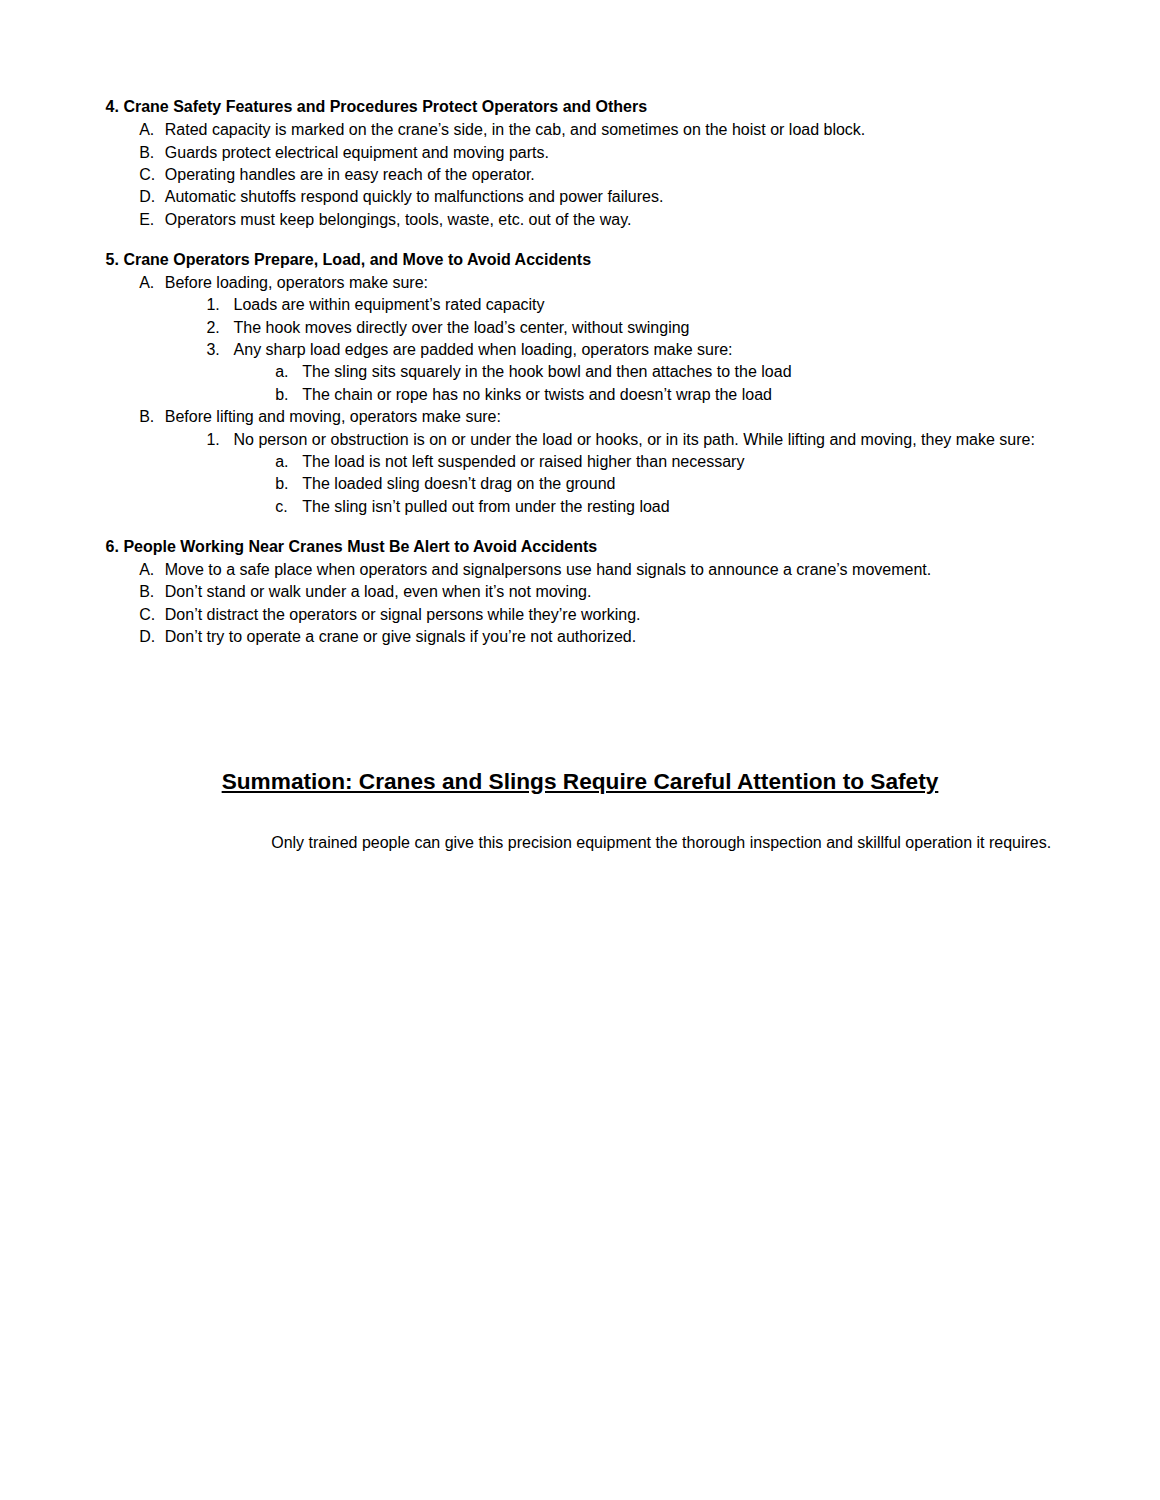4. Crane Safety Features and Procedures Protect Operators and Others
A. Rated capacity is marked on the crane’s side, in the cab, and sometimes on the hoist or load block.
B. Guards protect electrical equipment and moving parts.
C. Operating handles are in easy reach of the operator.
D. Automatic shutoffs respond quickly to malfunctions and power failures.
E. Operators must keep belongings, tools, waste, etc. out of the way.
5. Crane Operators Prepare, Load, and Move to Avoid Accidents
A. Before loading, operators make sure:
1. Loads are within equipment’s rated capacity
2. The hook moves directly over the load’s center, without swinging
3. Any sharp load edges are padded when loading, operators make sure:
a. The sling sits squarely in the hook bowl and then attaches to the load
b. The chain or rope has no kinks or twists and doesn’t wrap the load
B. Before lifting and moving, operators make sure:
1. No person or obstruction is on or under the load or hooks, or in its path. While lifting and moving, they make sure:
a. The load is not left suspended or raised higher than necessary
b. The loaded sling doesn’t drag on the ground
c. The sling isn’t pulled out from under the resting load
6. People Working Near Cranes Must Be Alert to Avoid Accidents
A. Move to a safe place when operators and signalpersons use hand signals to announce a crane’s movement.
B. Don’t stand or walk under a load, even when it’s not moving.
C. Don’t distract the operators or signal persons while they’re working.
D. Don’t try to operate a crane or give signals if you’re not authorized.
Summation: Cranes and Slings Require Careful Attention to Safety
Only trained people can give this precision equipment the thorough inspection and skillful operation it requires.